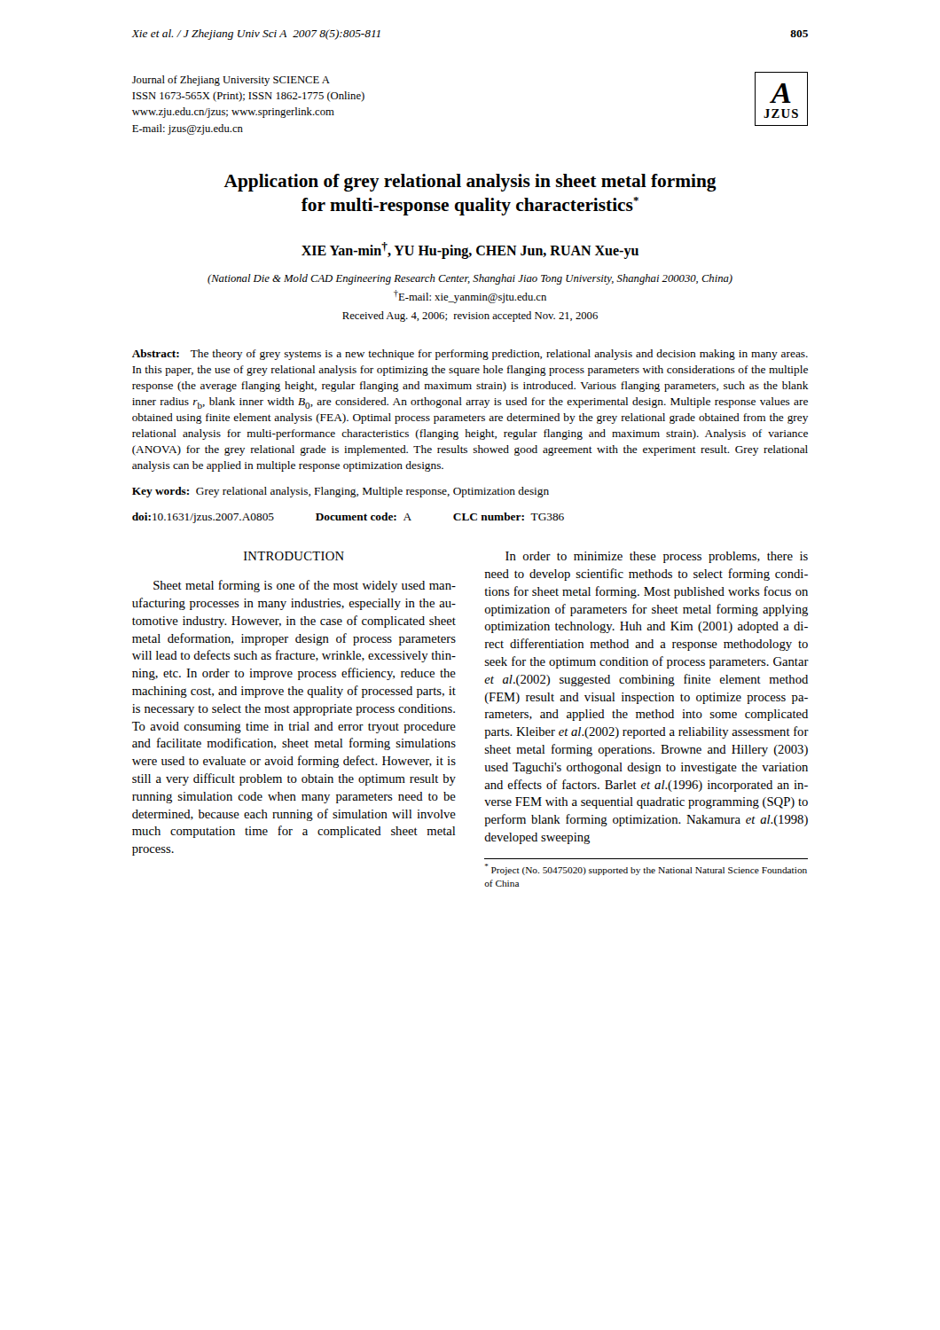Xie et al. / J Zhejiang Univ Sci A 2007 8(5):805-811 805
Journal of Zhejiang University SCIENCE A
ISSN 1673-565X (Print); ISSN 1862-1775 (Online)
www.zju.edu.cn/jzus; www.springerlink.com
E-mail: jzus@zju.edu.cn
A JZUS
Application of grey relational analysis in sheet metal forming
for multi-response quality characteristics*
XIE Yan-min†, YU Hu-ping, CHEN Jun, RUAN Xue-yu
(National Die & Mold CAD Engineering Research Center, Shanghai Jiao Tong University, Shanghai 200030, China)
†E-mail: xie_yanmin@sjtu.edu.cn
Received Aug. 4, 2006; revision accepted Nov. 21, 2006
Abstract: The theory of grey systems is a new technique for performing prediction, relational analysis and decision making in many areas. In this paper, the use of grey relational analysis for optimizing the square hole flanging process parameters with considerations of the multiple response (the average flanging height, regular flanging and maximum strain) is introduced. Various flanging parameters, such as the blank inner radius rb, blank inner width B0, are considered. An orthogonal array is used for the experimental design. Multiple response values are obtained using finite element analysis (FEA). Optimal process parameters are determined by the grey relational grade obtained from the grey relational analysis for multi-performance characteristics (flanging height, regular flanging and maximum strain). Analysis of variance (ANOVA) for the grey relational grade is implemented. The results showed good agreement with the experiment result. Grey relational analysis can be applied in multiple response optimization designs.
Key words: Grey relational analysis, Flanging, Multiple response, Optimization design
doi: 10.1631/jzus.2007.A0805 Document code: A CLC number: TG386
INTRODUCTION
Sheet metal forming is one of the most widely used manufacturing processes in many industries, especially in the automotive industry. However, in the case of complicated sheet metal deformation, improper design of process parameters will lead to defects such as fracture, wrinkle, excessively thinning, etc. In order to improve process efficiency, reduce the machining cost, and improve the quality of processed parts, it is necessary to select the most appropriate process conditions. To avoid consuming time in trial and error tryout procedure and facilitate modification, sheet metal forming simulations were used to evaluate or avoid forming defect. However, it is still a very difficult problem to obtain the optimum result by running simulation code when many parameters need to be determined, because each running of simulation will involve much computation time for a complicated sheet metal process.
In order to minimize these process problems, there is need to develop scientific methods to select forming conditions for sheet metal forming. Most published works focus on optimization of parameters for sheet metal forming applying optimization technology. Huh and Kim (2001) adopted a direct differentiation method and a response methodology to seek for the optimum condition of process parameters. Gantar et al.(2002) suggested combining finite element method (FEM) result and visual inspection to optimize process parameters, and applied the method into some complicated parts. Kleiber et al.(2002) reported a reliability assessment for sheet metal forming operations. Browne and Hillery (2003) used Taguchi's orthogonal design to investigate the variation and effects of factors. Barlet et al.(1996) incorporated an inverse FEM with a sequential quadratic programming (SQP) to perform blank forming optimization. Nakamura et al.(1998) developed sweeping
* Project (No. 50475020) supported by the National Natural Science Foundation of China